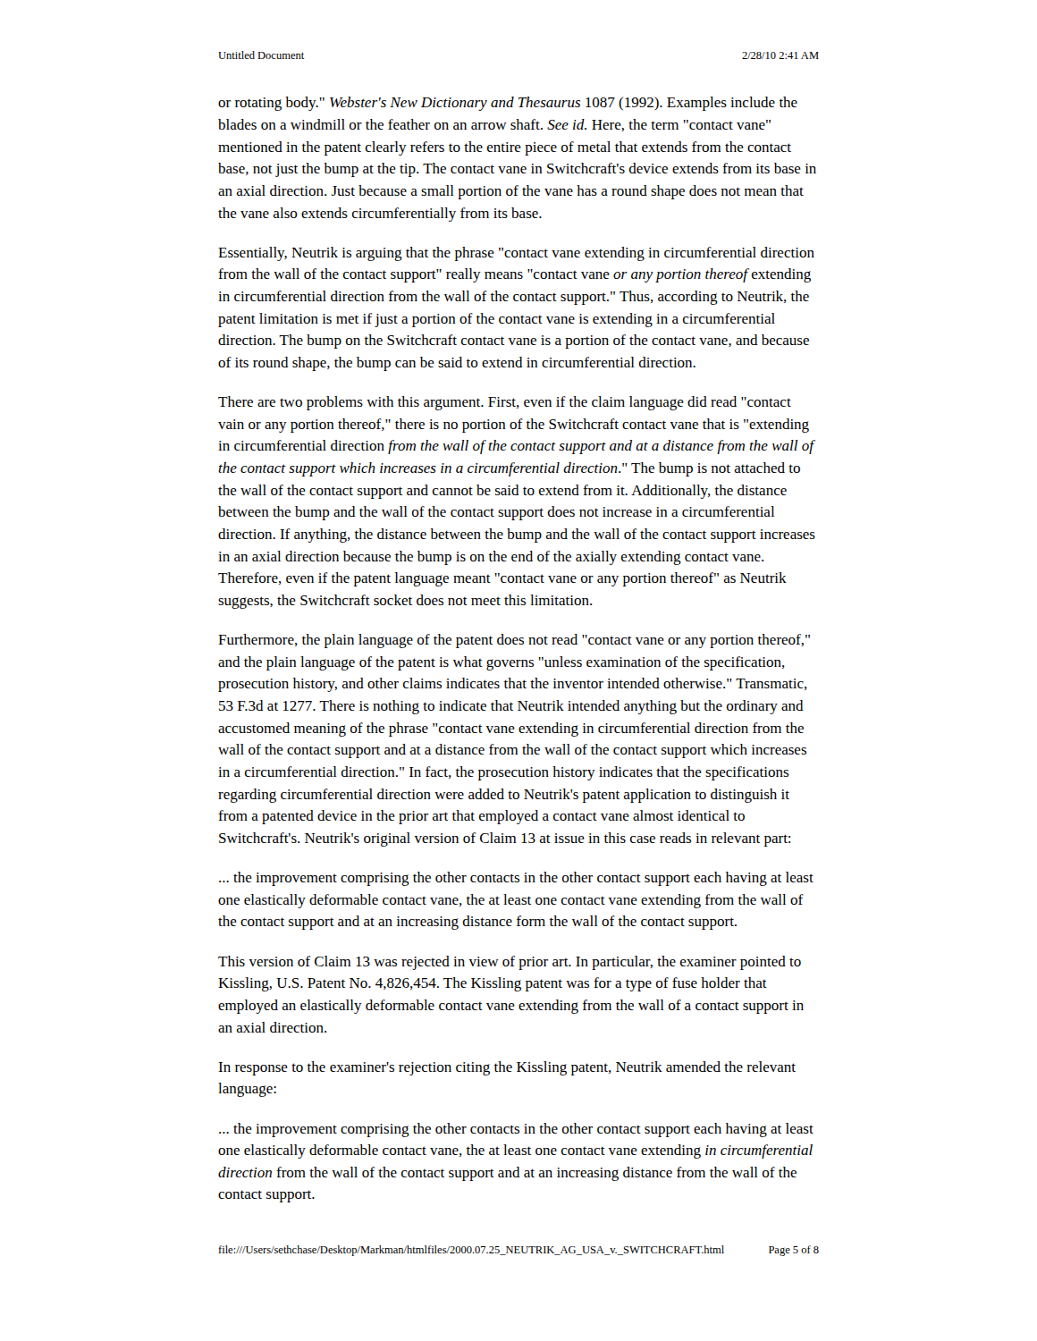Untitled Document
2/28/10 2:41 AM
or rotating body." Webster's New Dictionary and Thesaurus 1087 (1992). Examples include the blades on a windmill or the feather on an arrow shaft. See id. Here, the term "contact vane" mentioned in the patent clearly refers to the entire piece of metal that extends from the contact base, not just the bump at the tip. The contact vane in Switchcraft's device extends from its base in an axial direction. Just because a small portion of the vane has a round shape does not mean that the vane also extends circumferentially from its base.
Essentially, Neutrik is arguing that the phrase "contact vane extending in circumferential direction from the wall of the contact support" really means "contact vane or any portion thereof extending in circumferential direction from the wall of the contact support." Thus, according to Neutrik, the patent limitation is met if just a portion of the contact vane is extending in a circumferential direction. The bump on the Switchcraft contact vane is a portion of the contact vane, and because of its round shape, the bump can be said to extend in circumferential direction.
There are two problems with this argument. First, even if the claim language did read "contact vain or any portion thereof," there is no portion of the Switchcraft contact vane that is "extending in circumferential direction from the wall of the contact support and at a distance from the wall of the contact support which increases in a circumferential direction." The bump is not attached to the wall of the contact support and cannot be said to extend from it. Additionally, the distance between the bump and the wall of the contact support does not increase in a circumferential direction. If anything, the distance between the bump and the wall of the contact support increases in an axial direction because the bump is on the end of the axially extending contact vane. Therefore, even if the patent language meant "contact vane or any portion thereof" as Neutrik suggests, the Switchcraft socket does not meet this limitation.
Furthermore, the plain language of the patent does not read "contact vane or any portion thereof," and the plain language of the patent is what governs "unless examination of the specification, prosecution history, and other claims indicates that the inventor intended otherwise." Transmatic, 53 F.3d at 1277. There is nothing to indicate that Neutrik intended anything but the ordinary and accustomed meaning of the phrase "contact vane extending in circumferential direction from the wall of the contact support and at a distance from the wall of the contact support which increases in a circumferential direction." In fact, the prosecution history indicates that the specifications regarding circumferential direction were added to Neutrik's patent application to distinguish it from a patented device in the prior art that employed a contact vane almost identical to Switchcraft's. Neutrik's original version of Claim 13 at issue in this case reads in relevant part:
... the improvement comprising the other contacts in the other contact support each having at least one elastically deformable contact vane, the at least one contact vane extending from the wall of the contact support and at an increasing distance form the wall of the contact support.
This version of Claim 13 was rejected in view of prior art. In particular, the examiner pointed to Kissling, U.S. Patent No. 4,826,454. The Kissling patent was for a type of fuse holder that employed an elastically deformable contact vane extending from the wall of a contact support in an axial direction.
In response to the examiner's rejection citing the Kissling patent, Neutrik amended the relevant language:
... the improvement comprising the other contacts in the other contact support each having at least one elastically deformable contact vane, the at least one contact vane extending in circumferential direction from the wall of the contact support and at an increasing distance from the wall of the contact support.
file:///Users/sethchase/Desktop/Markman/htmlfiles/2000.07.25_NEUTRIK_AG_USA_v._SWITCHCRAFT.html
Page 5 of 8